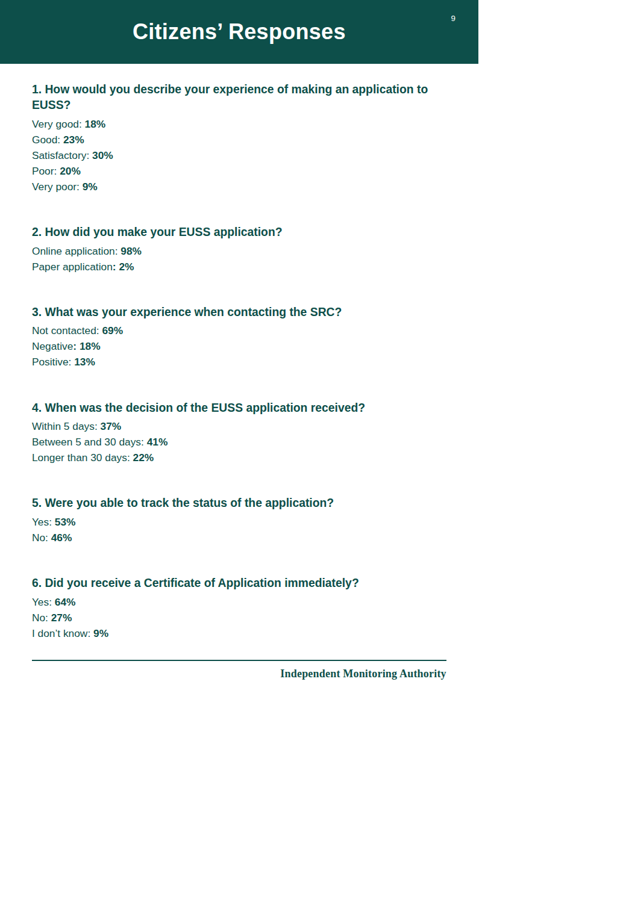9
Citizens’ Responses
1. How would you describe your experience of making an application to EUSS?
Very good: 18%
Good: 23%
Satisfactory: 30%
Poor: 20%
Very poor: 9%
2. How did you make your EUSS application?
Online application: 98%
Paper application: 2%
3. What was your experience when contacting the SRC?
Not contacted: 69%
Negative: 18%
Positive: 13%
4. When was the decision of the EUSS application received?
Within 5 days: 37%
Between 5 and 30 days: 41%
Longer than 30 days: 22%
5. Were you able to track the status of the application?
Yes: 53%
No: 46%
6. Did you receive a Certificate of Application immediately?
Yes: 64%
No: 27%
I don’t know: 9%
Independent Monitoring Authority